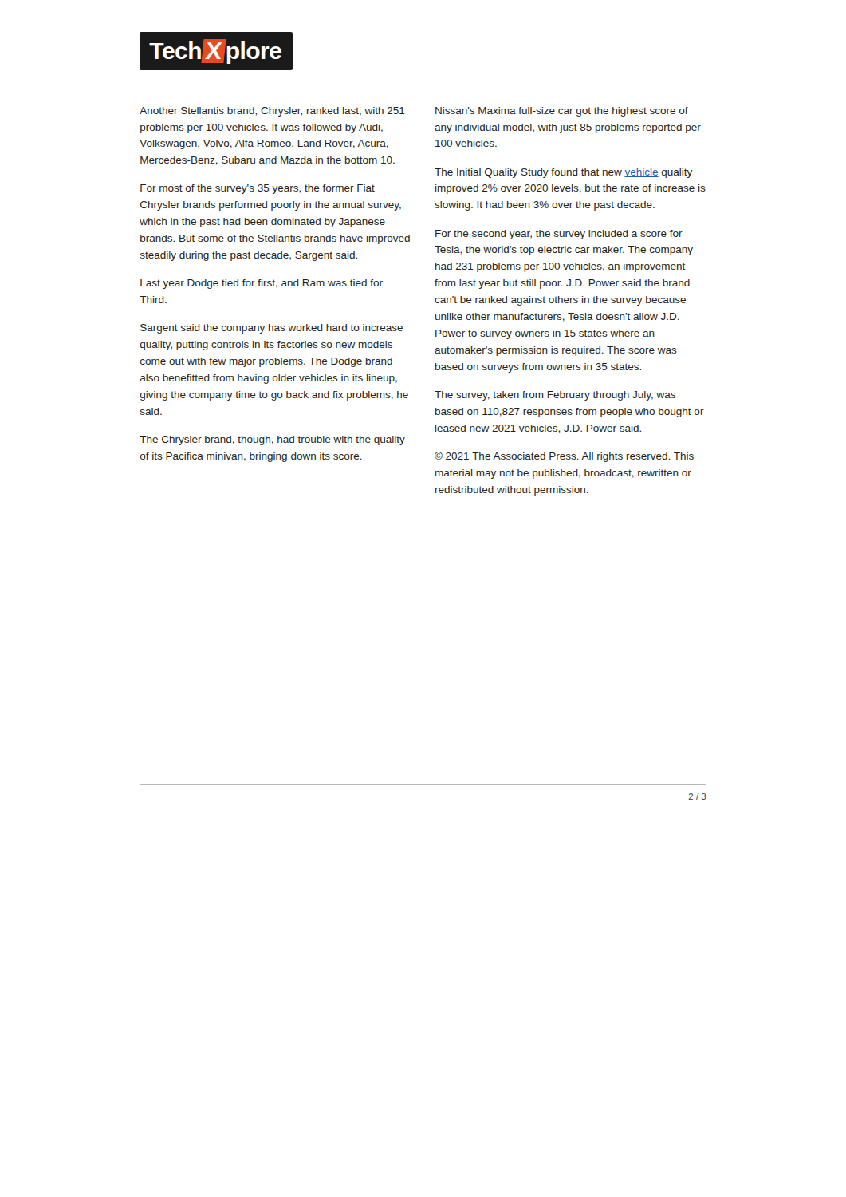TechXplore
Another Stellantis brand, Chrysler, ranked last, with 251 problems per 100 vehicles. It was followed by Audi, Volkswagen, Volvo, Alfa Romeo, Land Rover, Acura, Mercedes-Benz, Subaru and Mazda in the bottom 10.
For most of the survey's 35 years, the former Fiat Chrysler brands performed poorly in the annual survey, which in the past had been dominated by Japanese brands. But some of the Stellantis brands have improved steadily during the past decade, Sargent said.
Last year Dodge tied for first, and Ram was tied for Third.
Sargent said the company has worked hard to increase quality, putting controls in its factories so new models come out with few major problems. The Dodge brand also benefitted from having older vehicles in its lineup, giving the company time to go back and fix problems, he said.
The Chrysler brand, though, had trouble with the quality of its Pacifica minivan, bringing down its score.
Nissan's Maxima full-size car got the highest score of any individual model, with just 85 problems reported per 100 vehicles.
The Initial Quality Study found that new vehicle quality improved 2% over 2020 levels, but the rate of increase is slowing. It had been 3% over the past decade.
For the second year, the survey included a score for Tesla, the world's top electric car maker. The company had 231 problems per 100 vehicles, an improvement from last year but still poor. J.D. Power said the brand can't be ranked against others in the survey because unlike other manufacturers, Tesla doesn't allow J.D. Power to survey owners in 15 states where an automaker's permission is required. The score was based on surveys from owners in 35 states.
The survey, taken from February through July, was based on 110,827 responses from people who bought or leased new 2021 vehicles, J.D. Power said.
© 2021 The Associated Press. All rights reserved. This material may not be published, broadcast, rewritten or redistributed without permission.
2 / 3